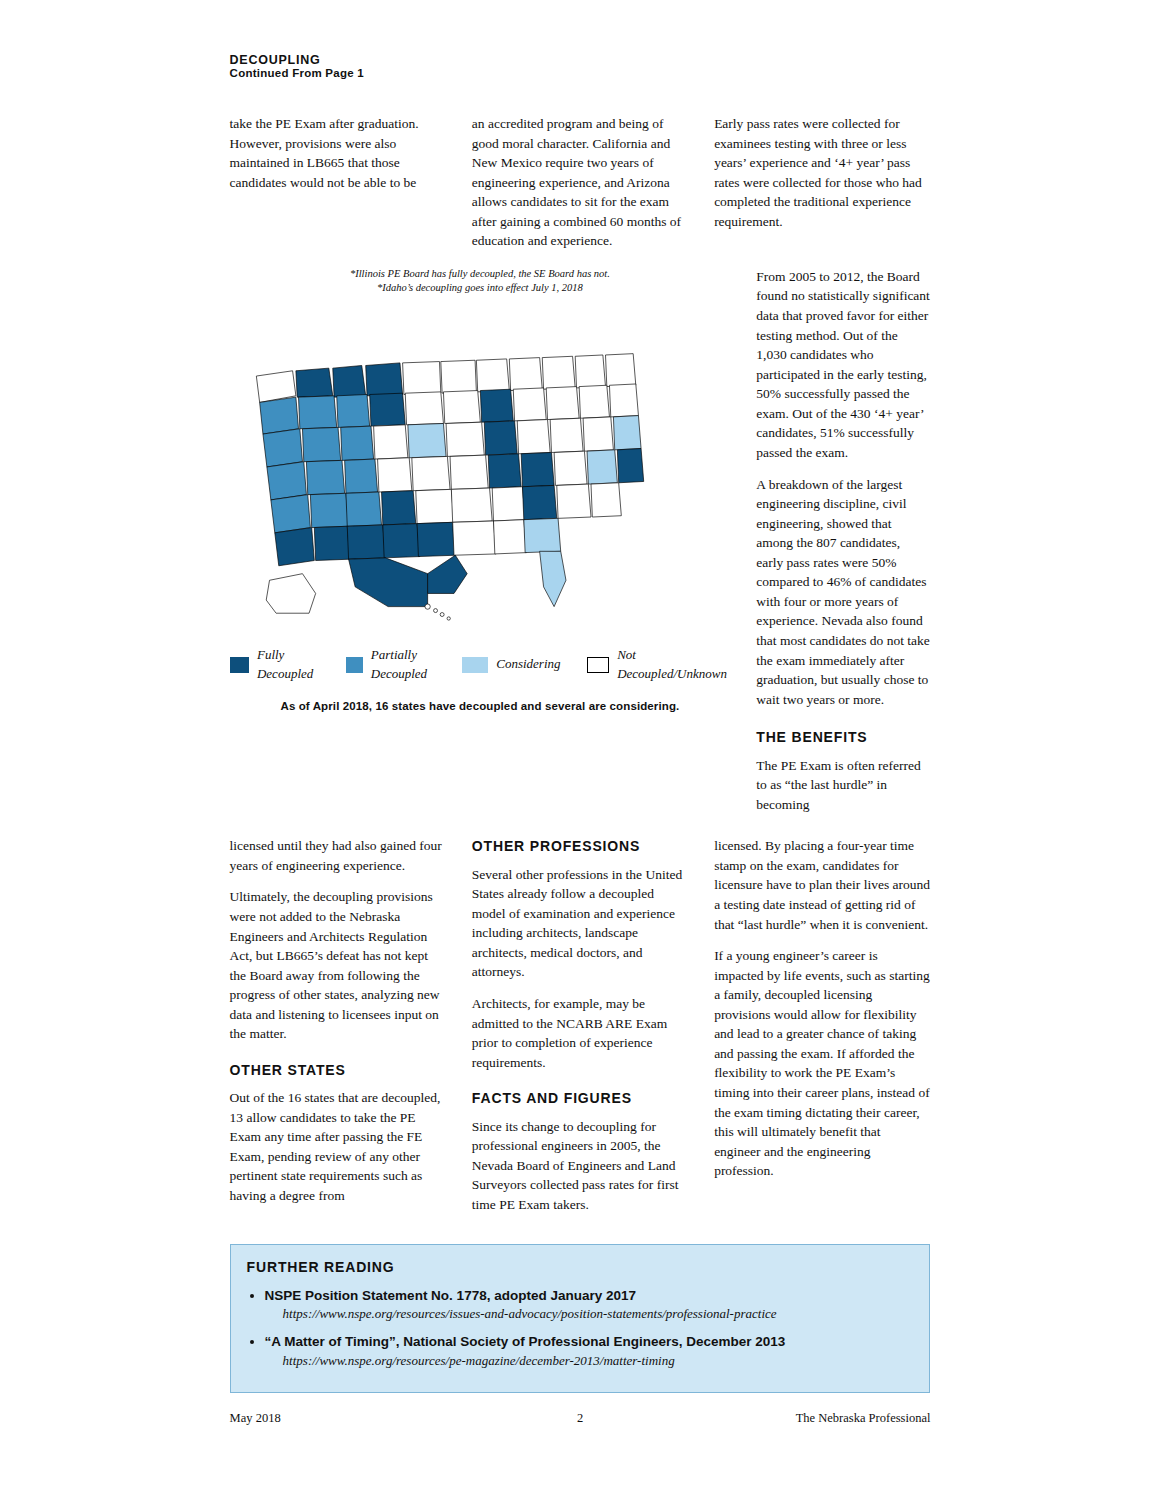DECOUPLING
Continued From Page 1
take the PE Exam after graduation. However, provisions were also maintained in LB665 that those candidates would not be able to be
an accredited program and being of good moral character. California and New Mexico require two years of engineering experience, and Arizona allows candidates to sit for the exam after gaining a combined 60 months of education and experience.
Early pass rates were collected for examinees testing with three or less years’ experience and ‘4+ year’ pass rates were collected for those who had completed the traditional experience requirement.
*Illinois PE Board has fully decoupled, the SE Board has not.
*Idaho’s decoupling goes into effect July 1, 2018
Fully Decoupled Partially Decoupled Considering Not Decoupled/Unknown
As of April 2018, 16 states have decoupled and several are considering.
From 2005 to 2012, the Board found no statistically significant data that proved favor for either testing method. Out of the 1,030 candidates who participated in the early testing, 50% successfully passed the exam. Out of the 430 ‘4+ year’ candidates, 51% successfully passed the exam.
A breakdown of the largest engineering discipline, civil engineering, showed that among the 807 candidates, early pass rates were 50% compared to 46% of candidates with four or more years of experience. Nevada also found that most candidates do not take the exam immediately after graduation, but usually chose to wait two years or more.
THE BENEFITS
The PE Exam is often referred to as “the last hurdle” in becoming
licensed until they had also gained four years of engineering experience.
Ultimately, the decoupling provisions were not added to the Nebraska Engineers and Architects Regulation Act, but LB665’s defeat has not kept the Board away from following the progress of other states, analyzing new data and listening to licensees input on the matter.
OTHER STATES
Out of the 16 states that are decoupled, 13 allow candidates to take the PE Exam any time after passing the FE Exam, pending review of any other pertinent state requirements such as having a degree from
OTHER PROFESSIONS
Several other professions in the United States already follow a decoupled model of examination and experience including architects, landscape architects, medical doctors, and attorneys.
Architects, for example, may be admitted to the NCARB ARE Exam prior to completion of experience requirements.
FACTS AND FIGURES
Since its change to decoupling for professional engineers in 2005, the Nevada Board of Engineers and Land Surveyors collected pass rates for first time PE Exam takers.
licensed. By placing a four-year time stamp on the exam, candidates for licensure have to plan their lives around a testing date instead of getting rid of that “last hurdle” when it is convenient.
If a young engineer’s career is impacted by life events, such as starting a family, decoupled licensing provisions would allow for flexibility and lead to a greater chance of taking and passing the exam. If afforded the flexibility to work the PE Exam’s timing into their career plans, instead of the exam timing dictating their career, this will ultimately benefit that engineer and the engineering profession.
FURTHER READING
NSPE Position Statement No. 1778, adopted January 2017 https://www.nspe.org/resources/issues-and-advocacy/position-statements/professional-practice
“A Matter of Timing”, National Society of Professional Engineers, December 2013 https://www.nspe.org/resources/pe-magazine/december-2013/matter-timing
May 2018
2
The Nebraska Professional